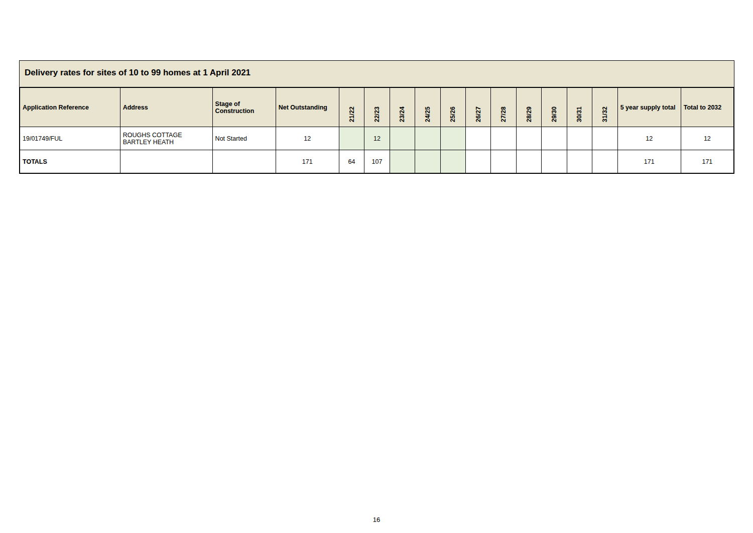Delivery rates for sites of 10 to 99 homes at 1 April 2021
| Application Reference | Address | Stage of Construction | Net Outstanding | 21/22 | 22/23 | 23/24 | 24/25 | 25/26 | 26/27 | 27/28 | 28/29 | 29/30 | 30/31 | 31/32 | 5 year supply total | Total to 2032 |
| --- | --- | --- | --- | --- | --- | --- | --- | --- | --- | --- | --- | --- | --- | --- | --- | --- |
| 19/01749/FUL | ROUGHS COTTAGE BARTLEY HEATH | Not Started | 12 | | 12 | | | | | | | | | | 12 | 12 |
| TOTALS | | | 171 | 64 | 107 | | | | | | | | | | 171 | 171 |
16